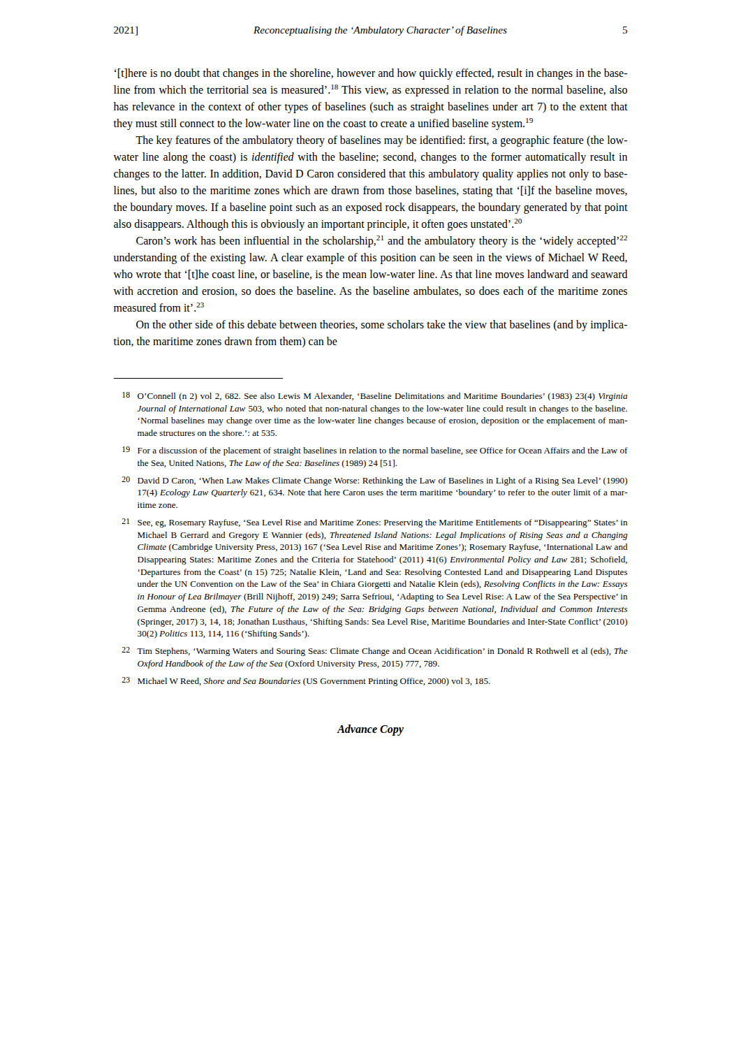2021] Reconceptualising the ‘Ambulatory Character’ of Baselines 5
‘[t]here is no doubt that changes in the shoreline, however and how quickly effected, result in changes in the baseline from which the territorial sea is measured’.18 This view, as expressed in relation to the normal baseline, also has relevance in the context of other types of baselines (such as straight baselines under art 7) to the extent that they must still connect to the low-water line on the coast to create a unified baseline system.19
The key features of the ambulatory theory of baselines may be identified: first, a geographic feature (the low-water line along the coast) is identified with the baseline; second, changes to the former automatically result in changes to the latter. In addition, David D Caron considered that this ambulatory quality applies not only to baselines, but also to the maritime zones which are drawn from those baselines, stating that ‘[i]f the baseline moves, the boundary moves. If a baseline point such as an exposed rock disappears, the boundary generated by that point also disappears. Although this is obviously an important principle, it often goes unstated’.20
Caron’s work has been influential in the scholarship,21 and the ambulatory theory is the ‘widely accepted’22 understanding of the existing law. A clear example of this position can be seen in the views of Michael W Reed, who wrote that ‘[t]he coast line, or baseline, is the mean low-water line. As that line moves landward and seaward with accretion and erosion, so does the baseline. As the baseline ambulates, so does each of the maritime zones measured from it’.23
On the other side of this debate between theories, some scholars take the view that baselines (and by implication, the maritime zones drawn from them) can be
O’Connell (n 2) vol 2, 682. See also Lewis M Alexander, ‘Baseline Delimitations and Maritime Boundaries’ (1983) 23(4) Virginia Journal of International Law 503, who noted that non-natural changes to the low-water line could result in changes to the baseline. ‘Normal baselines may change over time as the low-water line changes because of erosion, deposition or the emplacement of man-made structures on the shore.’: at 535.
For a discussion of the placement of straight baselines in relation to the normal baseline, see Office for Ocean Affairs and the Law of the Sea, United Nations, The Law of the Sea: Baselines (1989) 24 [51].
David D Caron, ‘When Law Makes Climate Change Worse: Rethinking the Law of Baselines in Light of a Rising Sea Level’ (1990) 17(4) Ecology Law Quarterly 621, 634. Note that here Caron uses the term maritime ‘boundary’ to refer to the outer limit of a maritime zone.
See, eg, Rosemary Rayfuse, ‘Sea Level Rise and Maritime Zones: Preserving the Maritime Entitlements of “Disappearing” States’ in Michael B Gerrard and Gregory E Wannier (eds), Threatened Island Nations: Legal Implications of Rising Seas and a Changing Climate (Cambridge University Press, 2013) 167 (‘Sea Level Rise and Maritime Zones’); Rosemary Rayfuse, ‘International Law and Disappearing States: Maritime Zones and the Criteria for Statehood’ (2011) 41(6) Environmental Policy and Law 281; Schofield, ‘Departures from the Coast’ (n 15) 725; Natalie Klein, ‘Land and Sea: Resolving Contested Land and Disappearing Land Disputes under the UN Convention on the Law of the Sea’ in Chiara Giorgetti and Natalie Klein (eds), Resolving Conflicts in the Law: Essays in Honour of Lea Brilmayer (Brill Nijhoff, 2019) 249; Sarra Sefrioui, ‘Adapting to Sea Level Rise: A Law of the Sea Perspective’ in Gemma Andreone (ed), The Future of the Law of the Sea: Bridging Gaps between National, Individual and Common Interests (Springer, 2017) 3, 14, 18; Jonathan Lusthaus, ‘Shifting Sands: Sea Level Rise, Maritime Boundaries and Inter-State Conflict’ (2010) 30(2) Politics 113, 114, 116 (‘Shifting Sands’).
Tim Stephens, ‘Warming Waters and Souring Seas: Climate Change and Ocean Acidification’ in Donald R Rothwell et al (eds), The Oxford Handbook of the Law of the Sea (Oxford University Press, 2015) 777, 789.
Michael W Reed, Shore and Sea Boundaries (US Government Printing Office, 2000) vol 3, 185.
Advance Copy